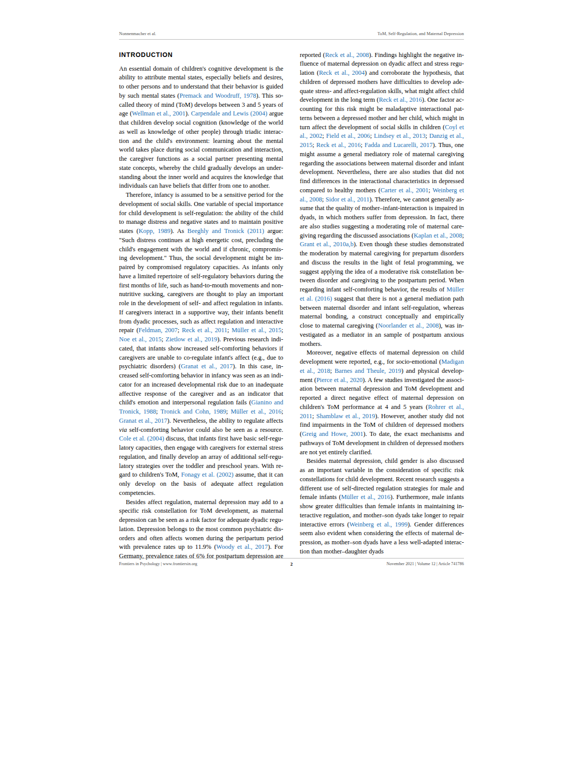Nonnenmacher et al.
ToM, Self-Regulation, and Maternal Depression
Introduction
An essential domain of children's cognitive development is the ability to attribute mental states, especially beliefs and desires, to other persons and to understand that their behavior is guided by such mental states (Premack and Woodruff, 1978). This so-called theory of mind (ToM) develops between 3 and 5 years of age (Wellman et al., 2001). Carpendale and Lewis (2004) argue that children develop social cognition (knowledge of the world as well as knowledge of other people) through triadic interaction and the child's environment: learning about the mental world takes place during social communication and interaction, the caregiver functions as a social partner presenting mental state concepts, whereby the child gradually develops an understanding about the inner world and acquires the knowledge that individuals can have beliefs that differ from one to another.
Therefore, infancy is assumed to be a sensitive period for the development of social skills. One variable of special importance for child development is self-regulation: the ability of the child to manage distress and negative states and to maintain positive states (Kopp, 1989). As Beeghly and Tronick (2011) argue: "Such distress continues at high energetic cost, precluding the child's engagement with the world and if chronic, compromising development." Thus, the social development might be impaired by compromised regulatory capacities. As infants only have a limited repertoire of self-regulatory behaviors during the first months of life, such as hand-to-mouth movements and non-nutritive sucking, caregivers are thought to play an important role in the development of self- and affect regulation in infants. If caregivers interact in a supportive way, their infants benefit from dyadic processes, such as affect regulation and interactive repair (Feldman, 2007; Reck et al., 2011; Müller et al., 2015; Noe et al., 2015; Zietlow et al., 2019). Previous research indicated, that infants show increased self-comforting behaviors if caregivers are unable to co-regulate infant's affect (e.g., due to psychiatric disorders) (Granat et al., 2017). In this case, increased self-comforting behavior in infancy was seen as an indicator for an increased developmental risk due to an inadequate affective response of the caregiver and as an indicator that child's emotion and interpersonal regulation fails (Gianino and Tronick, 1988; Tronick and Cohn, 1989; Müller et al., 2016; Granat et al., 2017). Nevertheless, the ability to regulate affects via self-comforting behavior could also be seen as a resource. Cole et al. (2004) discuss, that infants first have basic self-regulatory capacities, then engage with caregivers for external stress regulation, and finally develop an array of additional self-regulatory strategies over the toddler and preschool years. With regard to children's ToM, Fonagy et al. (2002) assume, that it can only develop on the basis of adequate affect regulation competencies.
Besides affect regulation, maternal depression may add to a specific risk constellation for ToM development, as maternal depression can be seen as a risk factor for adequate dyadic regulation. Depression belongs to the most common psychiatric disorders and often affects women during the peripartum period with prevalence rates up to 11.9% (Woody et al., 2017). For Germany, prevalence rates of 6% for postpartum depression are reported (Reck et al., 2008). Findings highlight the negative influence of maternal depression on dyadic affect and stress regulation (Reck et al., 2004) and corroborate the hypothesis, that children of depressed mothers have difficulties to develop adequate stress- and affect-regulation skills, what might affect child development in the long term (Reck et al., 2016). One factor accounting for this risk might be maladaptive interactional patterns between a depressed mother and her child, which might in turn affect the development of social skills in children (Coyl et al., 2002; Field et al., 2006; Lindsey et al., 2013; Danzig et al., 2015; Reck et al., 2016; Fadda and Lucarelli, 2017). Thus, one might assume a general mediatory role of maternal caregiving regarding the associations between maternal disorder and infant development. Nevertheless, there are also studies that did not find differences in the interactional characteristics in depressed compared to healthy mothers (Carter et al., 2001; Weinberg et al., 2008; Sidor et al., 2011). Therefore, we cannot generally assume that the quality of mother–infant-interaction is impaired in dyads, in which mothers suffer from depression. In fact, there are also studies suggesting a moderating role of maternal caregiving regarding the discussed associations (Kaplan et al., 2008; Grant et al., 2010a,b). Even though these studies demonstrated the moderation by maternal caregiving for prepartum disorders and discuss the results in the light of fetal programming, we suggest applying the idea of a moderative risk constellation between disorder and caregiving to the postpartum period. When regarding infant self-comforting behavior, the results of Müller et al. (2016) suggest that there is not a general mediation path between maternal disorder and infant self-regulation, whereas maternal bonding, a construct conceptually and empirically close to maternal caregiving (Noorlander et al., 2008), was investigated as a mediator in an sample of postpartum anxious mothers.
Moreover, negative effects of maternal depression on child development were reported, e.g., for socio-emotional (Madigan et al., 2018; Barnes and Theule, 2019) and physical development (Pierce et al., 2020). A few studies investigated the association between maternal depression and ToM development and reported a direct negative effect of maternal depression on children's ToM performance at 4 and 5 years (Rohrer et al., 2011; Shamblaw et al., 2019). However, another study did not find impairments in the ToM of children of depressed mothers (Greig and Howe, 2001). To date, the exact mechanisms and pathways of ToM development in children of depressed mothers are not yet entirely clarified.
Besides maternal depression, child gender is also discussed as an important variable in the consideration of specific risk constellations for child development. Recent research suggests a different use of self-directed regulation strategies for male and female infants (Müller et al., 2016). Furthermore, male infants show greater difficulties than female infants in maintaining interactive regulation, and mother–son dyads take longer to repair interactive errors (Weinberg et al., 1999). Gender differences seem also evident when considering the effects of maternal depression, as mother–son dyads have a less well-adapted interaction than mother–daughter dyads
Frontiers in Psychology | www.frontiersin.org
2
November 2021 | Volume 12 | Article 741786